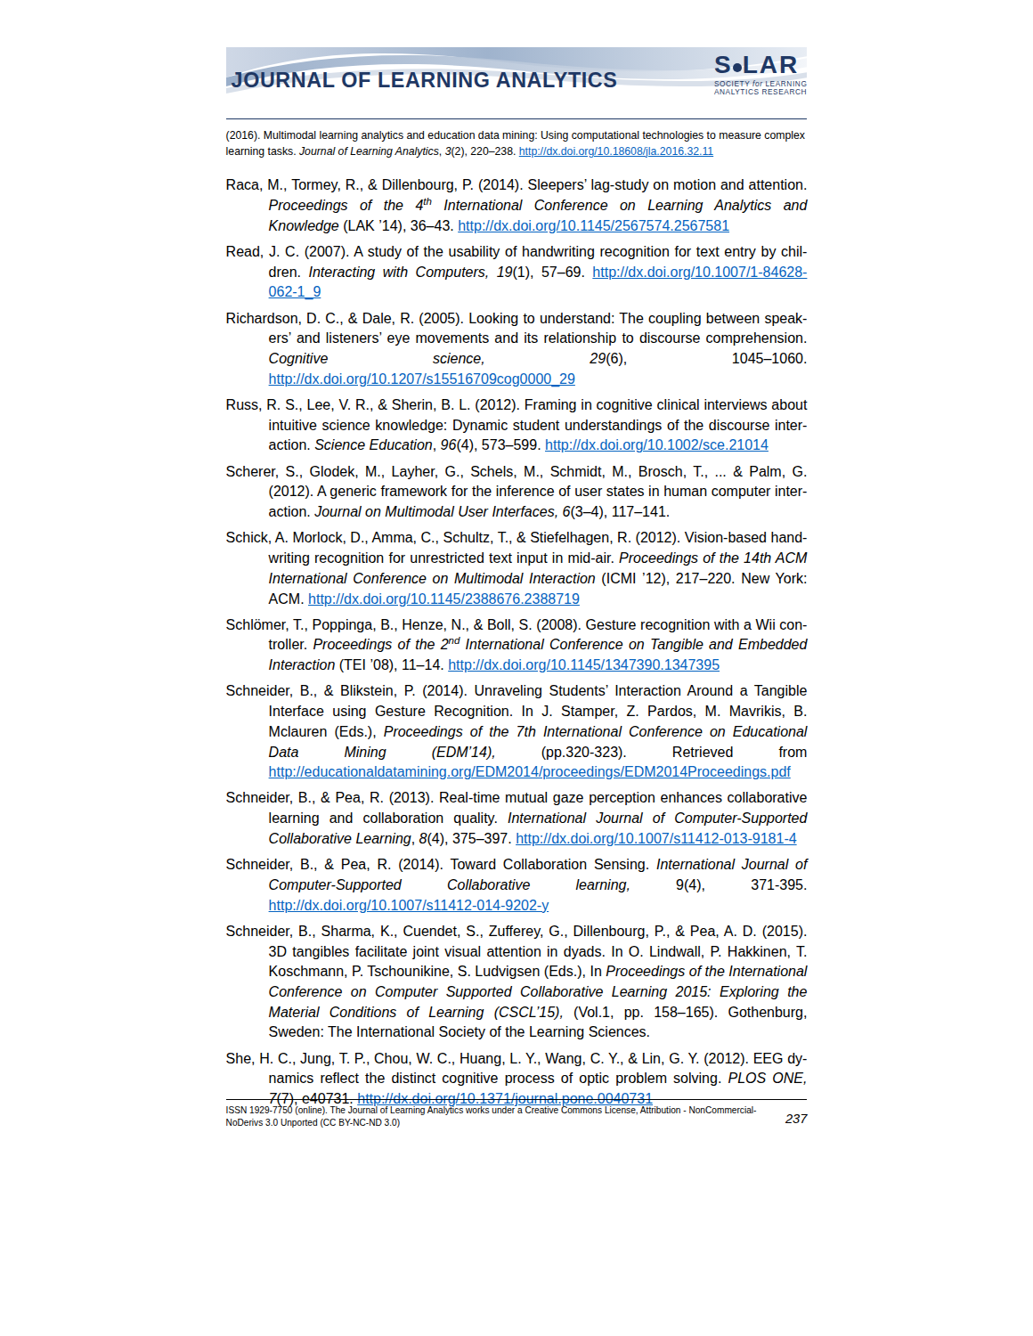JOURNAL OF LEARNING ANALYTICS
S LAR
SOCIETY for LEARNING
ANALYTICS RESEARCH
(2016). Multimodal learning analytics and education data mining: Using computational technologies to measure complex learning tasks. Journal of Learning Analytics, 3(2), 220–238. http://dx.doi.org/10.18608/jla.2016.32.11
Raca, M., Tormey, R., & Dillenbourg, P. (2014). Sleepers’ lag-study on motion and attention. Proceedings of the 4th International Conference on Learning Analytics and Knowledge (LAK ’14), 36–43. http://dx.doi.org/10.1145/2567574.2567581
Read, J. C. (2007). A study of the usability of handwriting recognition for text entry by children. Interacting with Computers, 19(1), 57–69. http://dx.doi.org/10.1007/1-84628-062-1_9
Richardson, D. C., & Dale, R. (2005). Looking to understand: The coupling between speakers’ and listeners’ eye movements and its relationship to discourse comprehension. Cognitive science, 29(6), 1045–1060. http://dx.doi.org/10.1207/s15516709cog0000_29
Russ, R. S., Lee, V. R., & Sherin, B. L. (2012). Framing in cognitive clinical interviews about intuitive science knowledge: Dynamic student understandings of the discourse interaction. Science Education, 96(4), 573–599. http://dx.doi.org/10.1002/sce.21014
Scherer, S., Glodek, M., Layher, G., Schels, M., Schmidt, M., Brosch, T., ... & Palm, G. (2012). A generic framework for the inference of user states in human computer interaction. Journal on Multimodal User Interfaces, 6(3–4), 117–141.
Schick, A. Morlock, D., Amma, C., Schultz, T., & Stiefelhagen, R. (2012). Vision-based handwriting recognition for unrestricted text input in mid-air. Proceedings of the 14th ACM International Conference on Multimodal Interaction (ICMI ’12), 217–220. New York: ACM. http://dx.doi.org/10.1145/2388676.2388719
Schlömer, T., Poppinga, B., Henze, N., & Boll, S. (2008). Gesture recognition with a Wii controller. Proceedings of the 2nd International Conference on Tangible and Embedded Interaction (TEI ’08), 11–14. http://dx.doi.org/10.1145/1347390.1347395
Schneider, B., & Blikstein, P. (2014). Unraveling Students’ Interaction Around a Tangible Interface using Gesture Recognition. In J. Stamper, Z. Pardos, M. Mavrikis, B. Mclauren (Eds.), Proceedings of the 7th International Conference on Educational Data Mining (EDM’14), (pp.320-323). Retrieved from http://educationaldatamining.org/EDM2014/proceedings/EDM2014Proceedings.pdf
Schneider, B., & Pea, R. (2013). Real-time mutual gaze perception enhances collaborative learning and collaboration quality. International Journal of Computer-Supported Collaborative Learning, 8(4), 375–397. http://dx.doi.org/10.1007/s11412-013-9181-4
Schneider, B., & Pea, R. (2014). Toward Collaboration Sensing. International Journal of Computer-Supported Collaborative learning, 9(4), 371-395. http://dx.doi.org/10.1007/s11412-014-9202-y
Schneider, B., Sharma, K., Cuendet, S., Zufferey, G., Dillenbourg, P., & Pea, A. D. (2015). 3D tangibles facilitate joint visual attention in dyads. In O. Lindwall, P. Hakkinen, T. Koschmann, P. Tschounikine, S. Ludvigsen (Eds.), In Proceedings of the International Conference on Computer Supported Collaborative Learning 2015: Exploring the Material Conditions of Learning (CSCL’15), (Vol.1, pp. 158–165). Gothenburg, Sweden: The International Society of the Learning Sciences.
She, H. C., Jung, T. P., Chou, W. C., Huang, L. Y., Wang, C. Y., & Lin, G. Y. (2012). EEG dynamics reflect the distinct cognitive process of optic problem solving. PLOS ONE, 7(7), e40731. http://dx.doi.org/10.1371/journal.pone.0040731
ISSN 1929-7750 (online). The Journal of Learning Analytics works under a Creative Commons License, Attribution - NonCommercial-NoDerivs 3.0 Unported (CC BY-NC-ND 3.0)
237